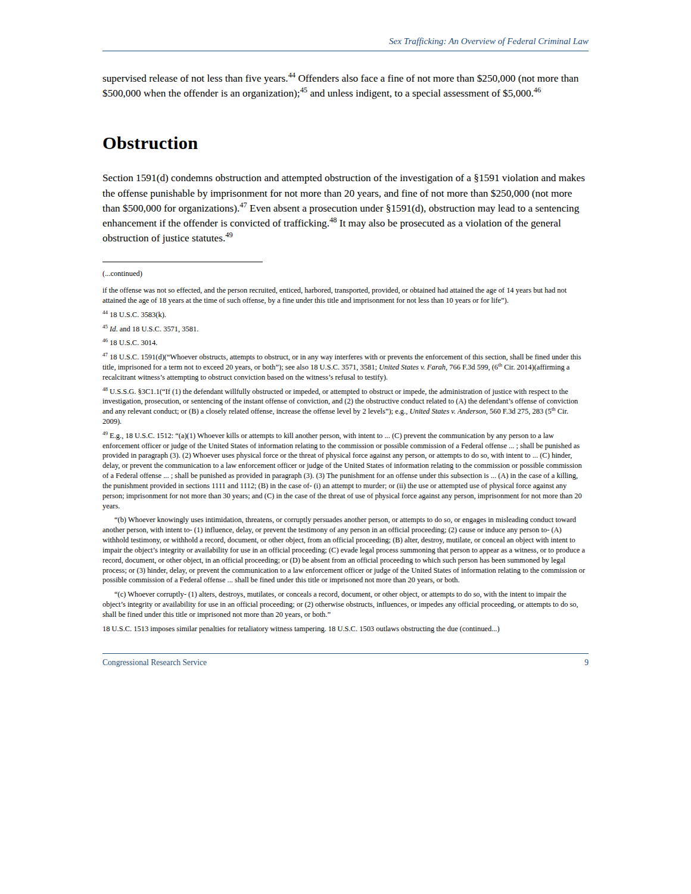Sex Trafficking: An Overview of Federal Criminal Law
supervised release of not less than five years.44 Offenders also face a fine of not more than $250,000 (not more than $500,000 when the offender is an organization);45 and unless indigent, to a special assessment of $5,000.46
Obstruction
Section 1591(d) condemns obstruction and attempted obstruction of the investigation of a §1591 violation and makes the offense punishable by imprisonment for not more than 20 years, and fine of not more than $250,000 (not more than $500,000 for organizations).47 Even absent a prosecution under §1591(d), obstruction may lead to a sentencing enhancement if the offender is convicted of trafficking.48 It may also be prosecuted as a violation of the general obstruction of justice statutes.49
(...continued)
if the offense was not so effected, and the person recruited, enticed, harbored, transported, provided, or obtained had attained the age of 14 years but had not attained the age of 18 years at the time of such offense, by a fine under this title and imprisonment for not less than 10 years or for life”).
44 18 U.S.C. 3583(k).
45 Id. and 18 U.S.C. 3571, 3581.
46 18 U.S.C. 3014.
47 18 U.S.C. 1591(d)(“Whoever obstructs, attempts to obstruct, or in any way interferes with or prevents the enforcement of this section, shall be fined under this title, imprisoned for a term not to exceed 20 years, or both”); see also 18 U.S.C. 3571, 3581; United States v. Farah, 766 F.3d 599, (6th Cir. 2014)(affirming a recalcitrant witness’s attempting to obstruct conviction based on the witness’s refusal to testify).
48 U.S.S.G. §3C1.1(“If (1) the defendant willfully obstructed or impeded, or attempted to obstruct or impede, the administration of justice with respect to the investigation, prosecution, or sentencing of the instant offense of conviction, and (2) the obstructive conduct related to (A) the defendant’s offense of conviction and any relevant conduct; or (B) a closely related offense, increase the offense level by 2 levels”); e.g., United States v. Anderson, 560 F.3d 275, 283 (5th Cir. 2009).
49 E.g., 18 U.S.C. 1512: “(a)(1) Whoever kills or attempts to kill another person, with intent to ... (C) prevent the communication by any person to a law enforcement officer or judge of the United States of information relating to the commission or possible commission of a Federal offense ... ; shall be punished as provided in paragraph (3). (2) Whoever uses physical force or the threat of physical force against any person, or attempts to do so, with intent to ... (C) hinder, delay, or prevent the communication to a law enforcement officer or judge of the United States of information relating to the commission or possible commission of a Federal offense ... ; shall be punished as provided in paragraph (3). (3) The punishment for an offense under this subsection is ... (A) in the case of a killing, the punishment provided in sections 1111 and 1112; (B) in the case of- (i) an attempt to murder; or (ii) the use or attempted use of physical force against any person; imprisonment for not more than 30 years; and (C) in the case of the threat of use of physical force against any person, imprisonment for not more than 20 years.
“(b) Whoever knowingly uses intimidation, threatens, or corruptly persuades another person, or attempts to do so, or engages in misleading conduct toward another person, with intent to- (1) influence, delay, or prevent the testimony of any person in an official proceeding; (2) cause or induce any person to- (A) withhold testimony, or withhold a record, document, or other object, from an official proceeding; (B) alter, destroy, mutilate, or conceal an object with intent to impair the object’s integrity or availability for use in an official proceeding; (C) evade legal process summoning that person to appear as a witness, or to produce a record, document, or other object, in an official proceeding; or (D) be absent from an official proceeding to which such person has been summoned by legal process; or (3) hinder, delay, or prevent the communication to a law enforcement officer or judge of the United States of information relating to the commission or possible commission of a Federal offense ... shall be fined under this title or imprisoned not more than 20 years, or both.
“(c) Whoever corruptly- (1) alters, destroys, mutilates, or conceals a record, document, or other object, or attempts to do so, with the intent to impair the object’s integrity or availability for use in an official proceeding; or (2) otherwise obstructs, influences, or impedes any official proceeding, or attempts to do so, shall be fined under this title or imprisoned not more than 20 years, or both.”
18 U.S.C. 1513 imposes similar penalties for retaliatory witness tampering. 18 U.S.C. 1503 outlaws obstructing the due (continued...)
Congressional Research Service 9